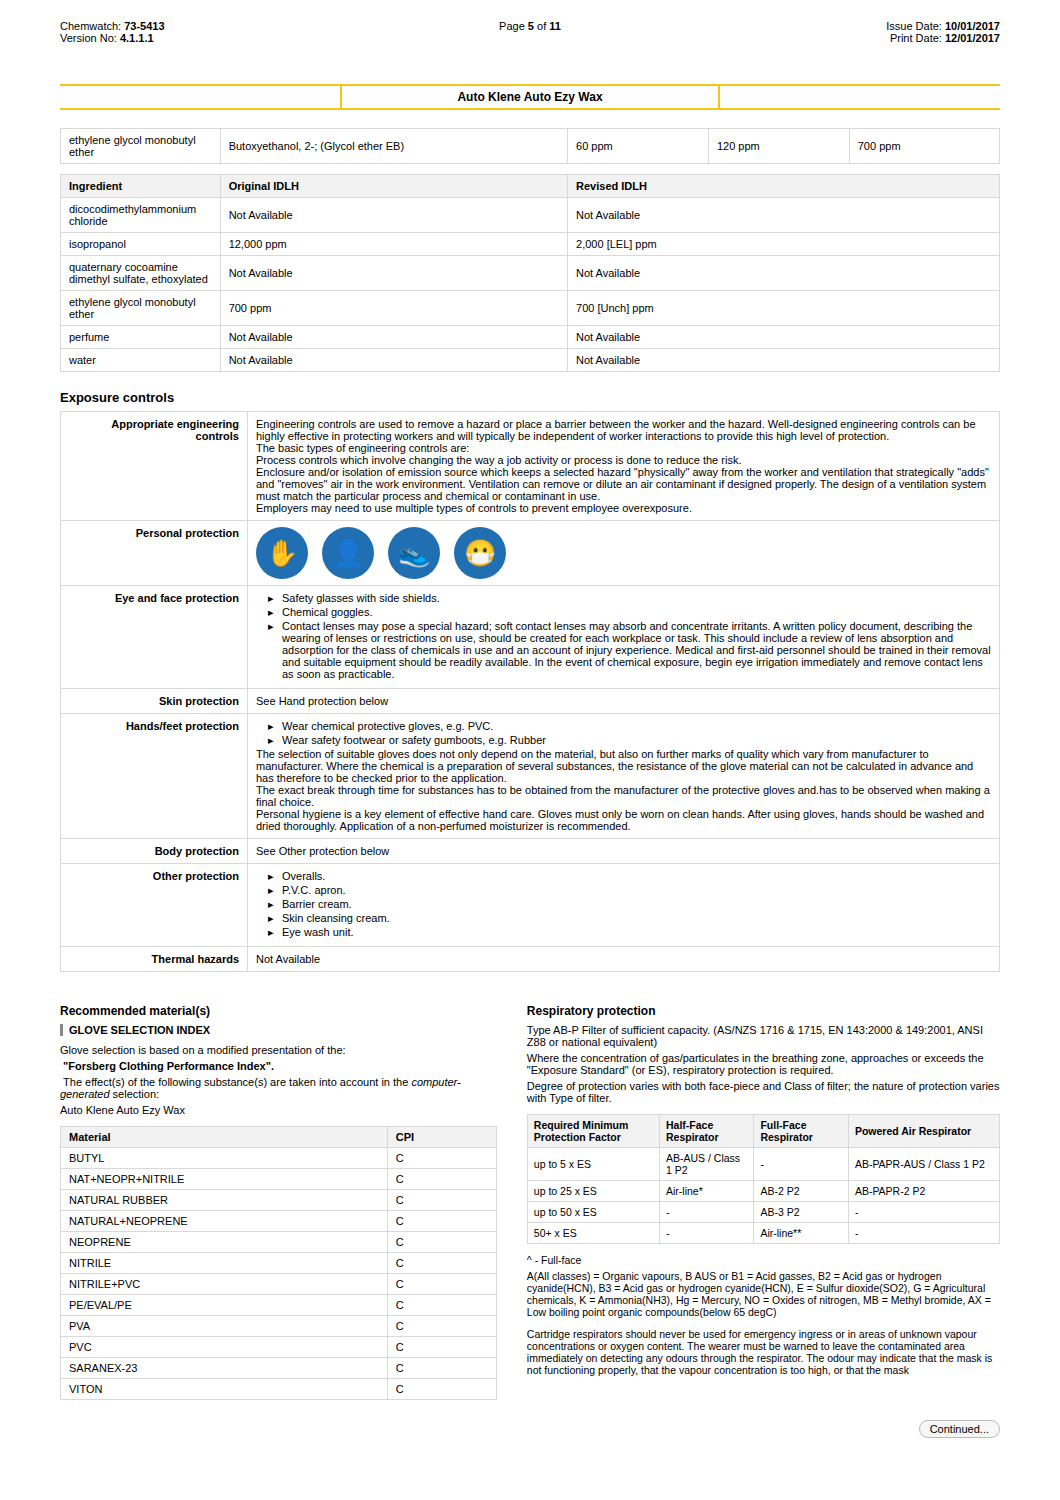Chemwatch: 73-5413
Version No: 4.1.1.1
Issue Date: 10/01/2017
Print Date: 12/01/2017
Page 5 of 11
Auto Klene Auto Ezy Wax
| ethylene glycol monobutyl ether | Butoxyethanol, 2-; (Glycol ether EB) | 60 ppm | 120 ppm | 700 ppm |
| Ingredient | Original IDLH | Revised IDLH |
| --- | --- | --- |
| dicocodimethylammonium chloride | Not Available | Not Available |
| isopropanol | 12,000 ppm | 2,000 [LEL] ppm |
| quaternary cocoamine dimethyl sulfate, ethoxylated | Not Available | Not Available |
| ethylene glycol monobutyl ether | 700 ppm | 700 [Unch] ppm |
| perfume | Not Available | Not Available |
| water | Not Available | Not Available |
Exposure controls
| Appropriate engineering controls | Engineering controls are used to remove a hazard or place a barrier between the worker and the hazard. Well-designed engineering controls can be highly effective in protecting workers and will typically be independent of worker interactions to provide this high level of protection. The basic types of engineering controls are: Process controls which involve changing the way a job activity or process is done to reduce the risk. Enclosure and/or isolation of emission source which keeps a selected hazard "physically" away from the worker and ventilation that strategically "adds" and "removes" air in the work environment. Ventilation can remove or dilute an air contaminant if designed properly. The design of a ventilation system must match the particular process and chemical or contaminant in use. Employers may need to use multiple types of controls to prevent employee overexposure. |
| Personal protection | ✋ 👤 👟 😷 |
| Eye and face protection | Safety glasses with side shields. Chemical goggles. Contact lenses may pose a special hazard; soft contact lenses may absorb and concentrate irritants. A written policy document, describing the wearing of lenses or restrictions on use, should be created for each workplace or task. This should include a review of lens absorption and adsorption for the class of chemicals in use and an account of injury experience. Medical and first-aid personnel should be trained in their removal and suitable equipment should be readily available. In the event of chemical exposure, begin eye irrigation immediately and remove contact lens as soon as practicable. |
| Skin protection | See Hand protection below |
| Hands/feet protection | Wear chemical protective gloves, e.g. PVC. Wear safety footwear or safety gumboots, e.g. Rubber The selection of suitable gloves does not only depend on the material, but also on further marks of quality which vary from manufacturer to manufacturer. Where the chemical is a preparation of several substances, the resistance of the glove material can not be calculated in advance and has therefore to be checked prior to the application. The exact break through time for substances has to be obtained from the manufacturer of the protective gloves and.has to be observed when making a final choice. Personal hygiene is a key element of effective hand care. Gloves must only be worn on clean hands. After using gloves, hands should be washed and dried thoroughly. Application of a non-perfumed moisturizer is recommended. |
| Body protection | See Other protection below |
| Other protection | Overalls. P.V.C. apron. Barrier cream. Skin cleansing cream. Eye wash unit. |
| Thermal hazards | Not Available |
Recommended material(s)
GLOVE SELECTION INDEX
Glove selection is based on a modified presentation of the:
"Forsberg Clothing Performance Index".
The effect(s) of the following substance(s) are taken into account in the computer-generated selection:
Auto Klene Auto Ezy Wax
| Material | CPI |
| --- | --- |
| BUTYL | C |
| NAT+NEOPR+NITRILE | C |
| NATURAL RUBBER | C |
| NATURAL+NEOPRENE | C |
| NEOPRENE | C |
| NITRILE | C |
| NITRILE+PVC | C |
| PE/EVAL/PE | C |
| PVA | C |
| PVC | C |
| SARANEX-23 | C |
| VITON | C |
Respiratory protection
Type AB-P Filter of sufficient capacity. (AS/NZS 1716 & 1715, EN 143:2000 & 149:2001, ANSI Z88 or national equivalent)
Where the concentration of gas/particulates in the breathing zone, approaches or exceeds the "Exposure Standard" (or ES), respiratory protection is required.
Degree of protection varies with both face-piece and Class of filter; the nature of protection varies with Type of filter.
| Required Minimum Protection Factor | Half-Face Respirator | Full-Face Respirator | Powered Air Respirator |
| --- | --- | --- | --- |
| up to 5 x ES | AB-AUS / Class 1 P2 | - | AB-PAPR-AUS / Class 1 P2 |
| up to 25 x ES | Air-line* | AB-2 P2 | AB-PAPR-2 P2 |
| up to 50 x ES | - | AB-3 P2 | - |
| 50+ x ES | - | Air-line** | - |
^ - Full-face
A(All classes) = Organic vapours, B AUS or B1 = Acid gasses, B2 = Acid gas or hydrogen cyanide(HCN), B3 = Acid gas or hydrogen cyanide(HCN), E = Sulfur dioxide(SO2), G = Agricultural chemicals, K = Ammonia(NH3), Hg = Mercury, NO = Oxides of nitrogen, MB = Methyl bromide, AX = Low boiling point organic compounds(below 65 degC)
Cartridge respirators should never be used for emergency ingress or in areas of unknown vapour concentrations or oxygen content. The wearer must be warned to leave the contaminated area immediately on detecting any odours through the respirator. The odour may indicate that the mask is not functioning properly, that the vapour concentration is too high, or that the mask
Continued...